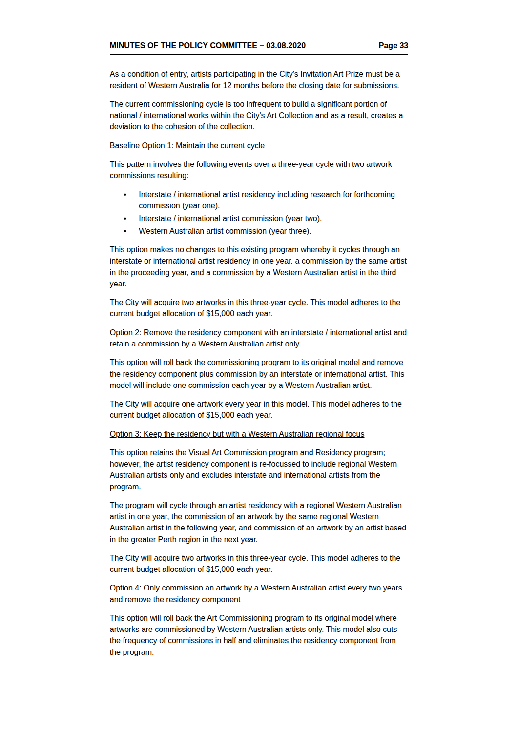MINUTES OF THE POLICY COMMITTEE – 03.08.2020 Page 33
As a condition of entry, artists participating in the City's Invitation Art Prize must be a resident of Western Australia for 12 months before the closing date for submissions.
The current commissioning cycle is too infrequent to build a significant portion of national / international works within the City's Art Collection and as a result, creates a deviation to the cohesion of the collection.
Baseline Option 1: Maintain the current cycle
This pattern involves the following events over a three-year cycle with two artwork commissions resulting:
Interstate / international artist residency including research for forthcoming commission (year one).
Interstate / international artist commission (year two).
Western Australian artist commission (year three).
This option makes no changes to this existing program whereby it cycles through an interstate or international artist residency in one year, a commission by the same artist in the proceeding year, and a commission by a Western Australian artist in the third year.
The City will acquire two artworks in this three-year cycle. This model adheres to the current budget allocation of $15,000 each year.
Option 2: Remove the residency component with an interstate / international artist and retain a commission by a Western Australian artist only
This option will roll back the commissioning program to its original model and remove the residency component plus commission by an interstate or international artist. This model will include one commission each year by a Western Australian artist.
The City will acquire one artwork every year in this model. This model adheres to the current budget allocation of $15,000 each year.
Option 3: Keep the residency but with a Western Australian regional focus
This option retains the Visual Art Commission program and Residency program; however, the artist residency component is re-focussed to include regional Western Australian artists only and excludes interstate and international artists from the program.
The program will cycle through an artist residency with a regional Western Australian artist in one year, the commission of an artwork by the same regional Western Australian artist in the following year, and commission of an artwork by an artist based in the greater Perth region in the next year.
The City will acquire two artworks in this three-year cycle. This model adheres to the current budget allocation of $15,000 each year.
Option 4: Only commission an artwork by a Western Australian artist every two years and remove the residency component
This option will roll back the Art Commissioning program to its original model where artworks are commissioned by Western Australian artists only. This model also cuts the frequency of commissions in half and eliminates the residency component from the program.